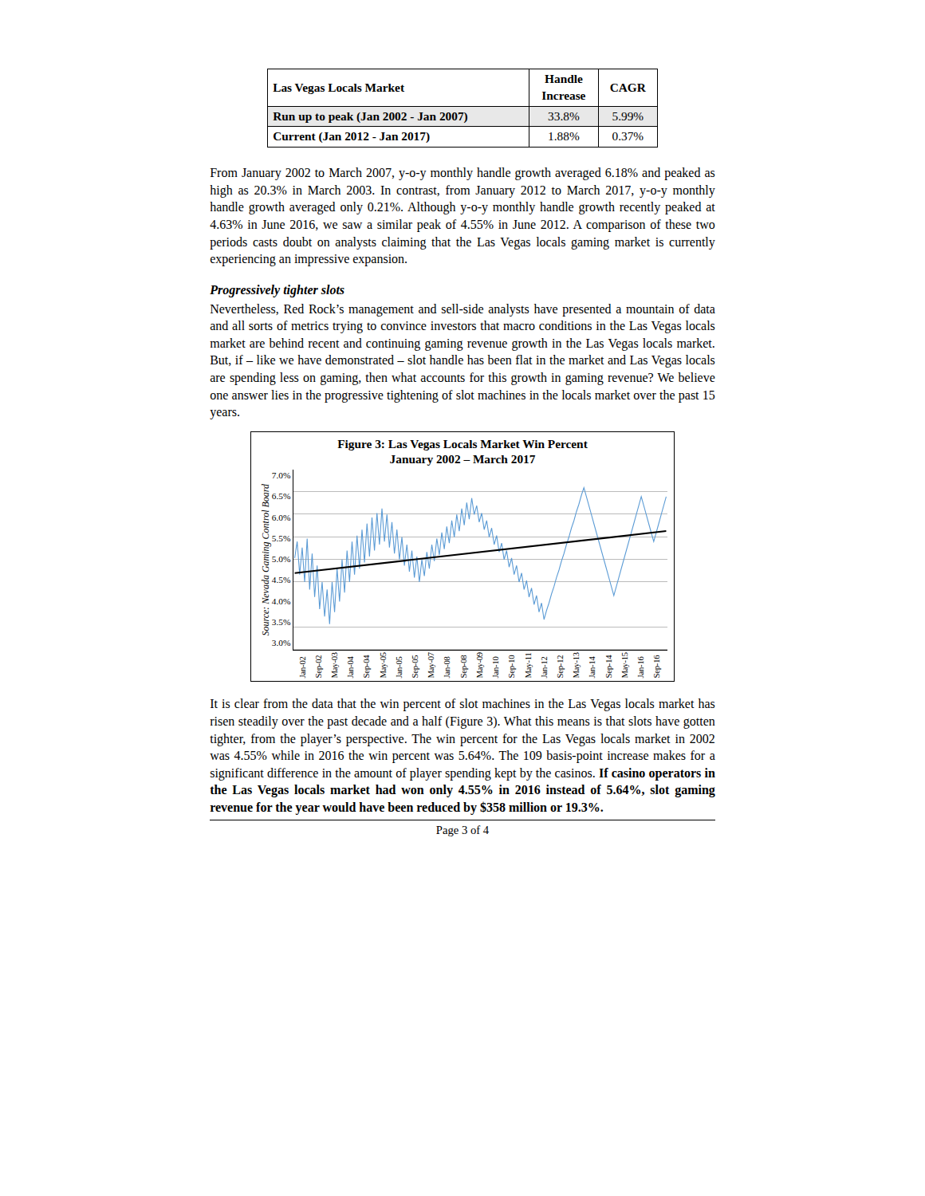| Las Vegas Locals Market | Handle Increase | CAGR |
| --- | --- | --- |
| Run up to peak (Jan 2002 - Jan 2007) | 33.8% | 5.99% |
| Current (Jan 2012 - Jan 2017) | 1.88% | 0.37% |
From January 2002 to March 2007, y-o-y monthly handle growth averaged 6.18% and peaked as high as 20.3% in March 2003. In contrast, from January 2012 to March 2017, y-o-y monthly handle growth averaged only 0.21%. Although y-o-y monthly handle growth recently peaked at 4.63% in June 2016, we saw a similar peak of 4.55% in June 2012. A comparison of these two periods casts doubt on analysts claiming that the Las Vegas locals gaming market is currently experiencing an impressive expansion.
Progressively tighter slots
Nevertheless, Red Rock’s management and sell-side analysts have presented a mountain of data and all sorts of metrics trying to convince investors that macro conditions in the Las Vegas locals market are behind recent and continuing gaming revenue growth in the Las Vegas locals market. But, if – like we have demonstrated – slot handle has been flat in the market and Las Vegas locals are spending less on gaming, then what accounts for this growth in gaming revenue? We believe one answer lies in the progressive tightening of slot machines in the locals market over the past 15 years.
Figure 3: Las Vegas Locals Market Win Percent
January 2002 – March 2017
Source: Nevada Gaming Control Board
7.0%
6.5%
6.0%
5.5%
5.0%
4.5%
4.0%
3.5%
3.0%
Jan-02 Sep-02 May-03 Jan-04 Sep-04 May-05 Jan-05 Sep-05 May-07 Jan-08 Sep-08 May-09 Jan-10 Sep-10 May-11 Jan-12 Sep-12 May-13 Jan-14 Sep-14 May-15 Jan-16 Sep-16
It is clear from the data that the win percent of slot machines in the Las Vegas locals market has risen steadily over the past decade and a half (Figure 3). What this means is that slots have gotten tighter, from the player’s perspective. The win percent for the Las Vegas locals market in 2002 was 4.55% while in 2016 the win percent was 5.64%. The 109 basis-point increase makes for a significant difference in the amount of player spending kept by the casinos. If casino operators in the Las Vegas locals market had won only 4.55% in 2016 instead of 5.64%, slot gaming revenue for the year would have been reduced by $358 million or 19.3%.
Page 3 of 4